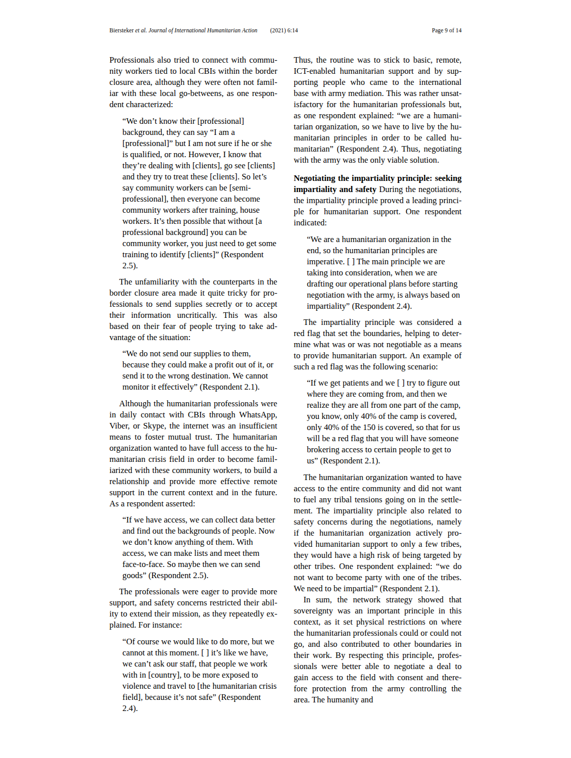Biersteker et al. Journal of International Humanitarian Action(2021) 6:14
Page 9 of 14
Professionals also tried to connect with community workers tied to local CBIs within the border closure area, although they were often not familiar with these local go-betweens, as one respondent characterized:
“We don’t know their [professional] background, they can say “I am a [professional]” but I am not sure if he or she is qualified, or not. However, I know that they’re dealing with [clients], go see [clients] and they try to treat these [clients]. So let’s say community workers can be [semi-professional], then everyone can become community workers after training, house workers. It’s then possible that without [a professional background] you can be community worker, you just need to get some training to identify [clients]” (Respondent 2.5).
The unfamiliarity with the counterparts in the border closure area made it quite tricky for professionals to send supplies secretly or to accept their information uncritically. This was also based on their fear of people trying to take advantage of the situation:
“We do not send our supplies to them, because they could make a profit out of it, or send it to the wrong destination. We cannot monitor it effectively” (Respondent 2.1).
Although the humanitarian professionals were in daily contact with CBIs through WhatsApp, Viber, or Skype, the internet was an insufficient means to foster mutual trust. The humanitarian organization wanted to have full access to the humanitarian crisis field in order to become familiarized with these community workers, to build a relationship and provide more effective remote support in the current context and in the future. As a respondent asserted:
“If we have access, we can collect data better and find out the backgrounds of people. Now we don’t know anything of them. With access, we can make lists and meet them face-to-face. So maybe then we can send goods” (Respondent 2.5).
The professionals were eager to provide more support, and safety concerns restricted their ability to extend their mission, as they repeatedly explained. For instance:
“Of course we would like to do more, but we cannot at this moment. [ ] it’s like we have, we can’t ask our staff, that people we work with in [country], to be more exposed to violence and travel to [the humanitarian crisis field], because it’s not safe” (Respondent 2.4).
Thus, the routine was to stick to basic, remote, ICT-enabled humanitarian support and by supporting people who came to the international base with army mediation. This was rather unsatisfactory for the humanitarian professionals but, as one respondent explained: “we are a humanitarian organization, so we have to live by the humanitarian principles in order to be called humanitarian” (Respondent 2.4). Thus, negotiating with the army was the only viable solution.
Negotiating the impartiality principle: seeking impartiality and safety
During the negotiations, the impartiality principle proved a leading principle for humanitarian support. One respondent indicated:
“We are a humanitarian organization in the end, so the humanitarian principles are imperative. [ ] The main principle we are taking into consideration, when we are drafting our operational plans before starting negotiation with the army, is always based on impartiality” (Respondent 2.4).
The impartiality principle was considered a red flag that set the boundaries, helping to determine what was or was not negotiable as a means to provide humanitarian support. An example of such a red flag was the following scenario:
“If we get patients and we [ ] try to figure out where they are coming from, and then we realize they are all from one part of the camp, you know, only 40% of the camp is covered, only 40% of the 150 is covered, so that for us will be a red flag that you will have someone brokering access to certain people to get to us” (Respondent 2.1).
The humanitarian organization wanted to have access to the entire community and did not want to fuel any tribal tensions going on in the settlement. The impartiality principle also related to safety concerns during the negotiations, namely if the humanitarian organization actively provided humanitarian support to only a few tribes, they would have a high risk of being targeted by other tribes. One respondent explained: “we do not want to become party with one of the tribes. We need to be impartial” (Respondent 2.1).
In sum, the network strategy showed that sovereignty was an important principle in this context, as it set physical restrictions on where the humanitarian professionals could or could not go, and also contributed to other boundaries in their work. By respecting this principle, professionals were better able to negotiate a deal to gain access to the field with consent and therefore protection from the army controlling the area. The humanity and